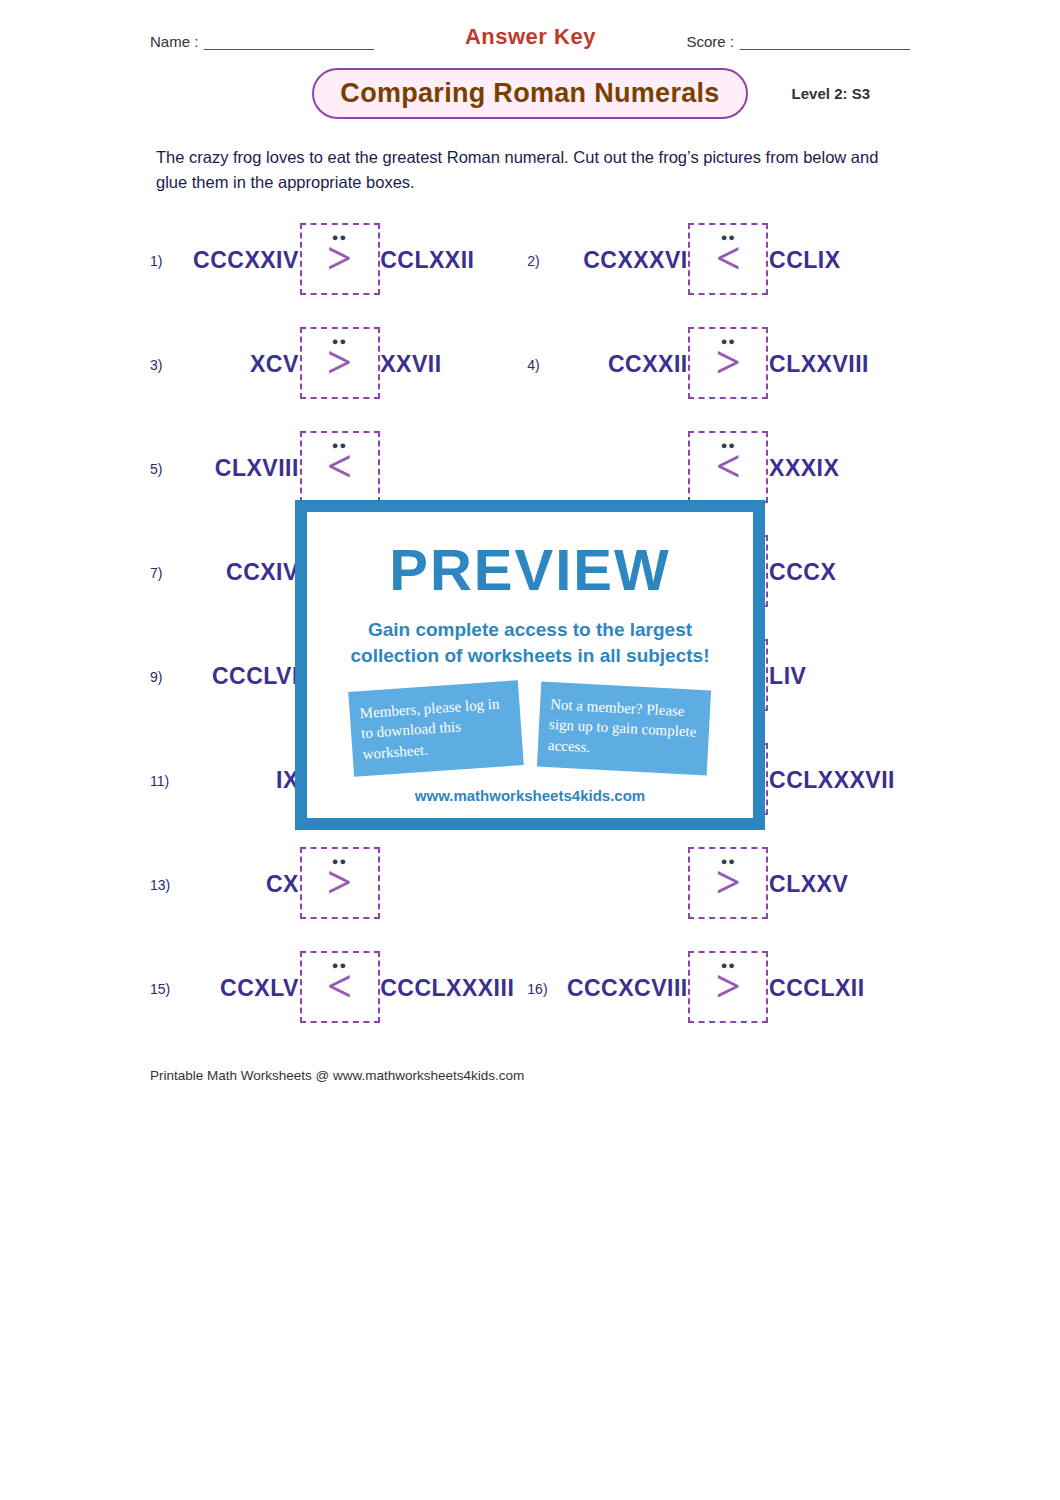Name :
Answer Key
Score :
Comparing Roman Numerals
Level 2: S3
The crazy frog loves to eat the greatest Roman numeral. Cut out the frog’s pictures from below and glue them in the appropriate boxes.
| 1) | CCCXXIV | ●● > | CCLXXII | 2) | CCXXXVI | ●● < | CCLIX |
| 3) | XCV | ●● > | XXVII | 4) | CCXXII | ●● > | CLXXVIII |
| 5) | CLXVIII | ●● < | | | | ●● < | XXXIX |
| 7) | CCXIV | ●● < | | | | ●● > | CCCX |
| 9) | CCCLVI | ●● > | | | | ●● > | LIV |
| 11) | IX | ●● < | | | | ●● < | CCLXXXVII |
| 13) | CX | ●● > | | | | ●● > | CLXXV |
| 15) | CCXLV | ●● < | CCCLXXXIII | 16) | CCCXCVIII | ●● > | CCCLXII |
PREVIEW
Gain complete access to the largest
collection of worksheets in all subjects!
Members, please log in to download this worksheet.
Not a member? Please sign up to gain complete access.
www.mathworksheets4kids.com
Printable Math Worksheets @ www.mathworksheets4kids.com